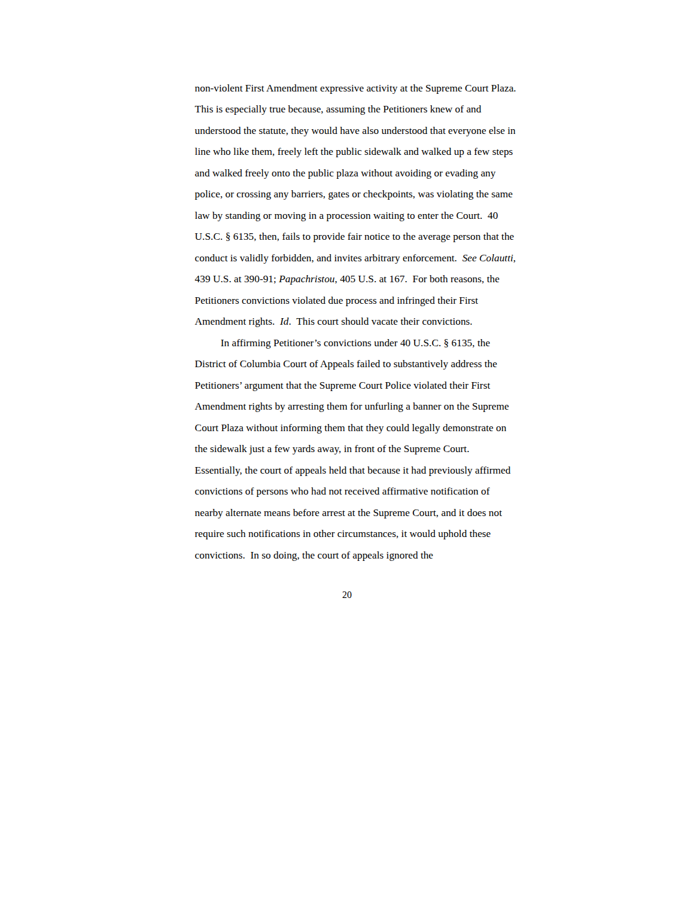non-violent First Amendment expressive activity at the Supreme Court Plaza. This is especially true because, assuming the Petitioners knew of and understood the statute, they would have also understood that everyone else in line who like them, freely left the public sidewalk and walked up a few steps and walked freely onto the public plaza without avoiding or evading any police, or crossing any barriers, gates or checkpoints, was violating the same law by standing or moving in a procession waiting to enter the Court. 40 U.S.C. § 6135, then, fails to provide fair notice to the average person that the conduct is validly forbidden, and invites arbitrary enforcement. See Colautti, 439 U.S. at 390-91; Papachristou, 405 U.S. at 167. For both reasons, the Petitioners convictions violated due process and infringed their First Amendment rights. Id. This court should vacate their convictions.
In affirming Petitioner’s convictions under 40 U.S.C. § 6135, the District of Columbia Court of Appeals failed to substantively address the Petitioners’ argument that the Supreme Court Police violated their First Amendment rights by arresting them for unfurling a banner on the Supreme Court Plaza without informing them that they could legally demonstrate on the sidewalk just a few yards away, in front of the Supreme Court. Essentially, the court of appeals held that because it had previously affirmed convictions of persons who had not received affirmative notification of nearby alternate means before arrest at the Supreme Court, and it does not require such notifications in other circumstances, it would uphold these convictions. In so doing, the court of appeals ignored the
20